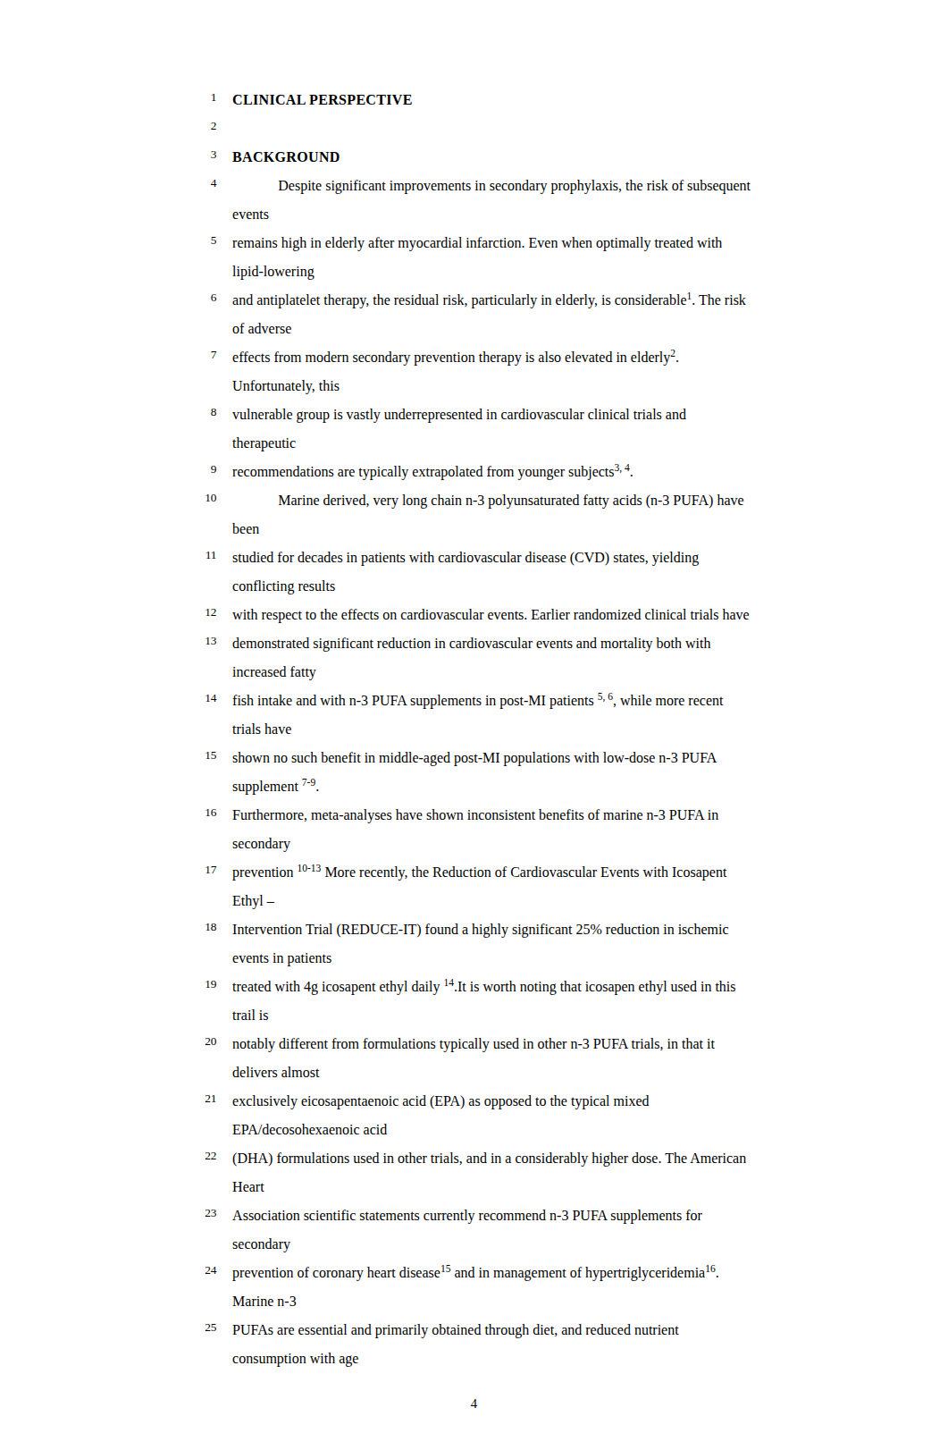CLINICAL PERSPECTIVE
BACKGROUND
Despite significant improvements in secondary prophylaxis, the risk of subsequent events
remains high in elderly after myocardial infarction. Even when optimally treated with lipid-lowering
and antiplatelet therapy, the residual risk, particularly in elderly, is considerable1. The risk of adverse
effects from modern secondary prevention therapy is also elevated in elderly2. Unfortunately, this
vulnerable group is vastly underrepresented in cardiovascular clinical trials and therapeutic
recommendations are typically extrapolated from younger subjects3, 4.
Marine derived, very long chain n-3 polyunsaturated fatty acids (n-3 PUFA) have been
studied for decades in patients with cardiovascular disease (CVD) states, yielding conflicting results
with respect to the effects on cardiovascular events. Earlier randomized clinical trials have
demonstrated significant reduction in cardiovascular events and mortality both with increased fatty
fish intake and with n-3 PUFA supplements in post-MI patients 5, 6, while more recent trials have
shown no such benefit in middle-aged post-MI populations with low-dose n-3 PUFA supplement 7-9.
Furthermore, meta-analyses have shown inconsistent benefits of marine n-3 PUFA in secondary
prevention 10-13 More recently, the Reduction of Cardiovascular Events with Icosapent Ethyl –
Intervention Trial (REDUCE-IT) found a highly significant 25% reduction in ischemic events in patients
treated with 4g icosapent ethyl daily 14.It is worth noting that icosapen ethyl used in this trail is
notably different from formulations typically used in other n-3 PUFA trials, in that it delivers almost
exclusively eicosapentaenoic acid (EPA) as opposed to the typical mixed EPA/decosohexaenoic acid
(DHA) formulations used in other trials, and in a considerably higher dose. The American Heart
Association scientific statements currently recommend n-3 PUFA supplements for secondary
prevention of coronary heart disease15 and in management of hypertriglyceridemia16. Marine n-3
PUFAs are essential and primarily obtained through diet, and reduced nutrient consumption with age
4